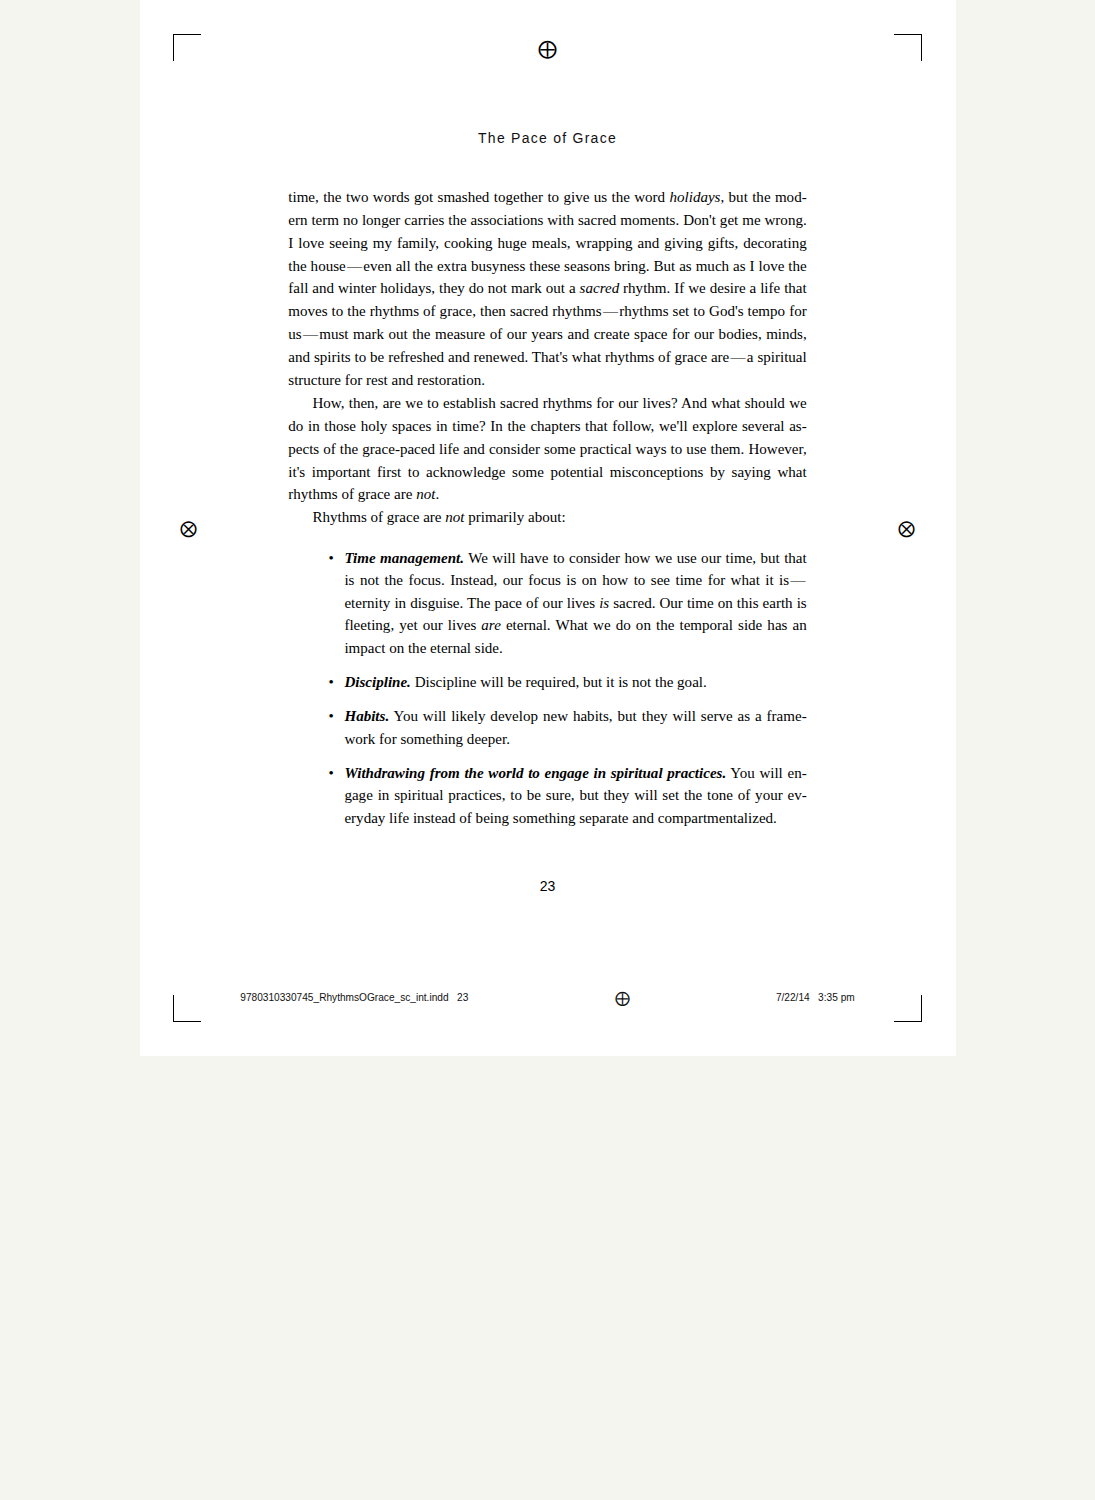⨁
⨂
⨂
The Pace of Grace
time, the two words got smashed together to give us the word holidays, but the modern term no longer carries the associations with sacred moments. Don't get me wrong. I love seeing my family, cooking huge meals, wrapping and giving gifts, decorating the house — even all the extra busyness these seasons bring. But as much as I love the fall and winter holidays, they do not mark out a sacred rhythm. If we desire a life that moves to the rhythms of grace, then sacred rhythms — rhythms set to God's tempo for us — must mark out the measure of our years and create space for our bodies, minds, and spirits to be refreshed and renewed. That's what rhythms of grace are — a spiritual structure for rest and restoration.
How, then, are we to establish sacred rhythms for our lives? And what should we do in those holy spaces in time? In the chapters that follow, we'll explore several aspects of the grace-paced life and consider some practical ways to use them. However, it's important first to acknowledge some potential misconceptions by saying what rhythms of grace are not.
Rhythms of grace are not primarily about:
Time management. We will have to consider how we use our time, but that is not the focus. Instead, our focus is on how to see time for what it is — eternity in disguise. The pace of our lives is sacred. Our time on this earth is fleeting, yet our lives are eternal. What we do on the temporal side has an impact on the eternal side.
Discipline. Discipline will be required, but it is not the goal.
Habits. You will likely develop new habits, but they will serve as a framework for something deeper.
Withdrawing from the world to engage in spiritual practices. You will engage in spiritual practices, to be sure, but they will set the tone of your everyday life instead of being something separate and compartmentalized.
23
9780310330745_RhythmsOGrace_sc_int.indd 23 ⨁ 7/22/14 3:35 pm